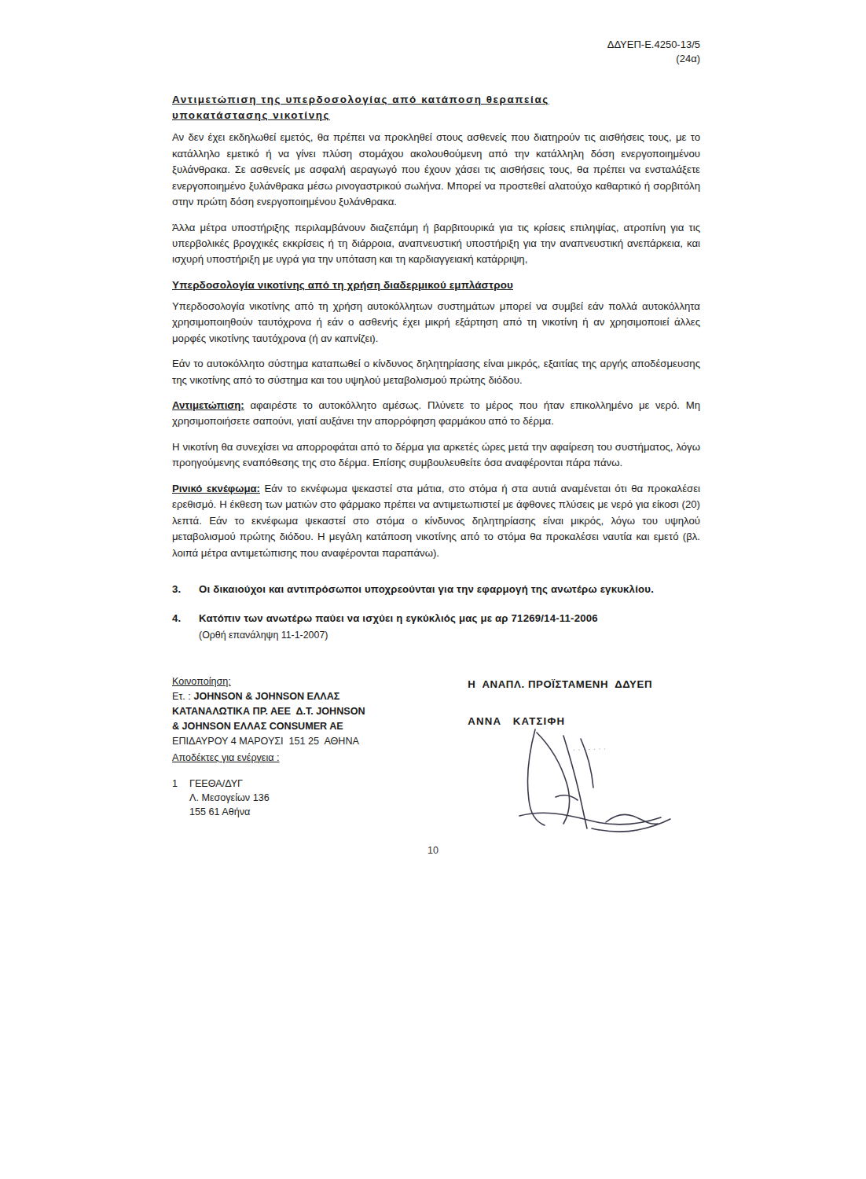ΔΔΥΕΠ-Ε.4250-13/5
(24α)
Αντιμετώπιση της υπερδοσολογίας από κατάποση θεραπείας
υποκατάστασης νικοτίνης
Αν δεν έχει εκδηλωθεί εμετός, θα πρέπει να προκληθεί στους ασθενείς που διατηρούν τις αισθήσεις τους, με το κατάλληλο εμετικό ή να γίνει πλύση στομάχου ακολουθούμενη από την κατάλληλη δόση ενεργοποιημένου ξυλάνθρακα. Σε ασθενείς με ασφαλή αεραγωγό που έχουν χάσει τις αισθήσεις τους, θα πρέπει να ενσταλάξετε ενεργοποιημένο ξυλάνθρακα μέσω ρινογαστρικού σωλήνα. Μπορεί να προστεθεί αλατούχο καθαρτικό ή σορβιτόλη στην πρώτη δόση ενεργοποιημένου ξυλάνθρακα.
Άλλα μέτρα υποστήριξης περιλαμβάνουν διαζεπάμη ή βαρβιτουρικά για τις κρίσεις επιληψίας, ατροπίνη για τις υπερβολικές βρογχικές εκκρίσεις ή τη διάρροια, αναπνευστική υποστήριξη για την αναπνευστική ανεπάρκεια, και ισχυρή υποστήριξη με υγρά για την υπόταση και τη καρδιαγγειακή κατάρριψη,
Υπερδοσολογία νικοτίνης από τη χρήση διαδερμικού εμπλάστρου
Υπερδοσολογία νικοτίνης από τη χρήση αυτοκόλλητων συστημάτων μπορεί να συμβεί εάν πολλά αυτοκόλλητα χρησιμοποιηθούν ταυτόχρονα ή εάν ο ασθενής έχει μικρή εξάρτηση από τη νικοτίνη ή αν χρησιμοποιεί άλλες μορφές νικοτίνης ταυτόχρονα (ή αν καπνίζει).
Εάν το αυτοκόλλητο σύστημα καταπωθεί ο κίνδυνος δηλητηρίασης είναι μικρός, εξαιτίας της αργής αποδέσμευσης της νικοτίνης από το σύστημα και του υψηλού μεταβολισμού πρώτης διόδου.
Αντιμετώπιση: αφαιρέστε το αυτοκόλλητο αμέσως. Πλύνετε το μέρος που ήταν επικολλημένο με νερό. Μη χρησιμοποιήσετε σαπούνι, γιατί αυξάνει την απορρόφηση φαρμάκου από το δέρμα.
Η νικοτίνη θα συνεχίσει να απορροφάται από το δέρμα για αρκετές ώρες μετά την αφαίρεση του συστήματος, λόγω προηγούμενης εναπόθεσης της στο δέρμα. Επίσης συμβουλευθείτε όσα αναφέρονται πάρα πάνω.
Ρινικό εκνέφωμα: Εάν το εκνέφωμα ψεκαστεί στα μάτια, στο στόμα ή στα αυτιά αναμένεται ότι θα προκαλέσει ερεθισμό. Η έκθεση των ματιών στο φάρμακο πρέπει να αντιμετωπιστεί με άφθονες πλύσεις με νερό για είκοσι (20) λεπτά. Εάν το εκνέφωμα ψεκαστεί στο στόμα ο κίνδυνος δηλητηρίασης είναι μικρός, λόγω του υψηλού μεταβολισμού πρώτης διόδου. Η μεγάλη κατάποση νικοτίνης από το στόμα θα προκαλέσει ναυτία και εμετό (βλ. λοιπά μέτρα αντιμετώπισης που αναφέρονται παραπάνω).
3. Οι δικαιούχοι και αντιπρόσωποι υποχρεούνται για την εφαρμογή της ανωτέρω εγκυκλίου.
4. Κατόπιν των ανωτέρω παύει να ισχύει η εγκύκλιός μας με αρ 71269/14-11-2006 (Ορθή επανάληψη 11-1-2007)
Κοινοποίηση:
Ετ. : JOHNSON & JOHNSON ΕΛΛΑΣ
ΚΑΤΑΝΑΛΩΤΙΚΑ ΠΡ. ΑΕΕ Δ.Τ. JOHNSON
& JOHNSON ΕΛΛΑΣ CONSUMER AE
ΕΠΙΔΑΥΡΟΥ 4 ΜΑΡΟΥΣΙ 151 25 ΑΘΗΝΑ
Αποδέκτες για ενέργεια :
1 ΓΕΕΘΑ/ΔΥΓ
Λ. Μεσογείων 136
155 61 Αθήνα
Η ΑΝΑΠΛ. ΠΡΟΪΣΤΑΜΕΝΗ ΔΔΥΕΠ
ΑΝΝΑ ΚΑΤΣΙΦΗ
· · · · · · ·
· · · · · · · · · · ·
10